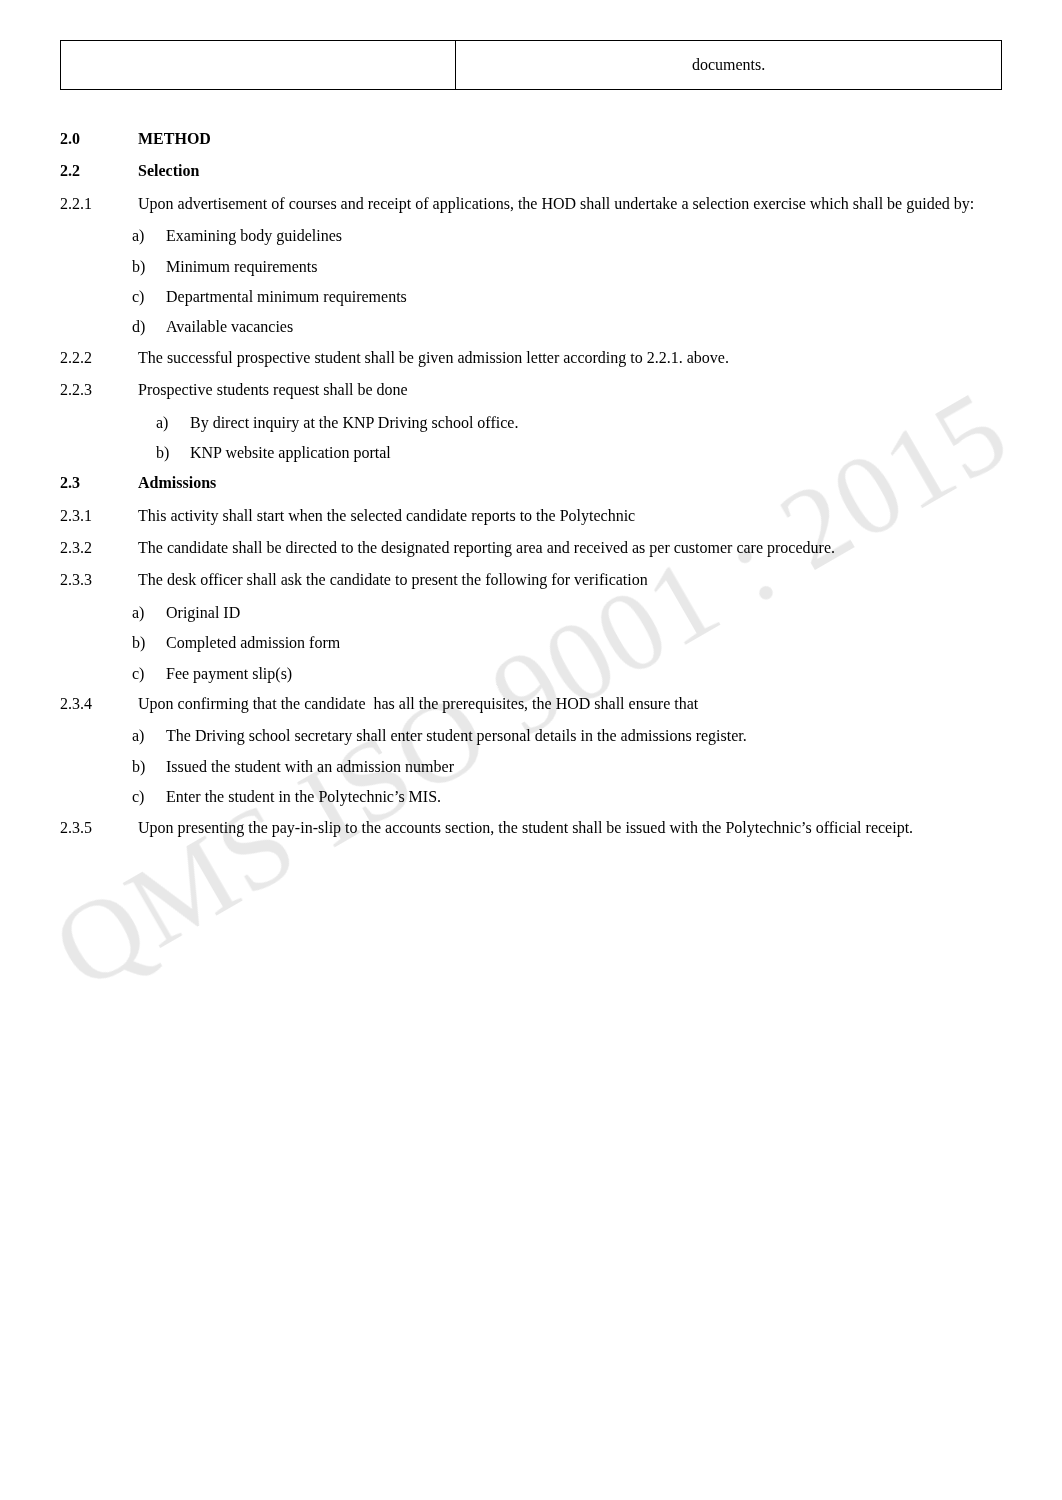QMS ISO 9001 : 2015
| | documents. |
2.0
METHOD
2.2
Selection
2.2.1
Upon advertisement of courses and receipt of applications, the HOD shall undertake a selection exercise which shall be guided by:
a) Examining body guidelines
b) Minimum requirements
c) Departmental minimum requirements
d) Available vacancies
2.2.2
The successful prospective student shall be given admission letter according to 2.2.1. above.
2.2.3
Prospective students request shall be done
a) By direct inquiry at the KNP Driving school office.
b) KNP website application portal
2.3
Admissions
2.3.1
This activity shall start when the selected candidate reports to the Polytechnic
2.3.2
The candidate shall be directed to the designated reporting area and received as per customer care procedure.
2.3.3
The desk officer shall ask the candidate to present the following for verification
a) Original ID
b) Completed admission form
c) Fee payment slip(s)
2.3.4
Upon confirming that the candidate has all the prerequisites, the HOD shall ensure that
a) The Driving school secretary shall enter student personal details in the admissions register.
b) Issued the student with an admission number
c) Enter the student in the Polytechnic’s MIS.
2.3.5
Upon presenting the pay-in-slip to the accounts section, the student shall be issued with the Polytechnic’s official receipt.